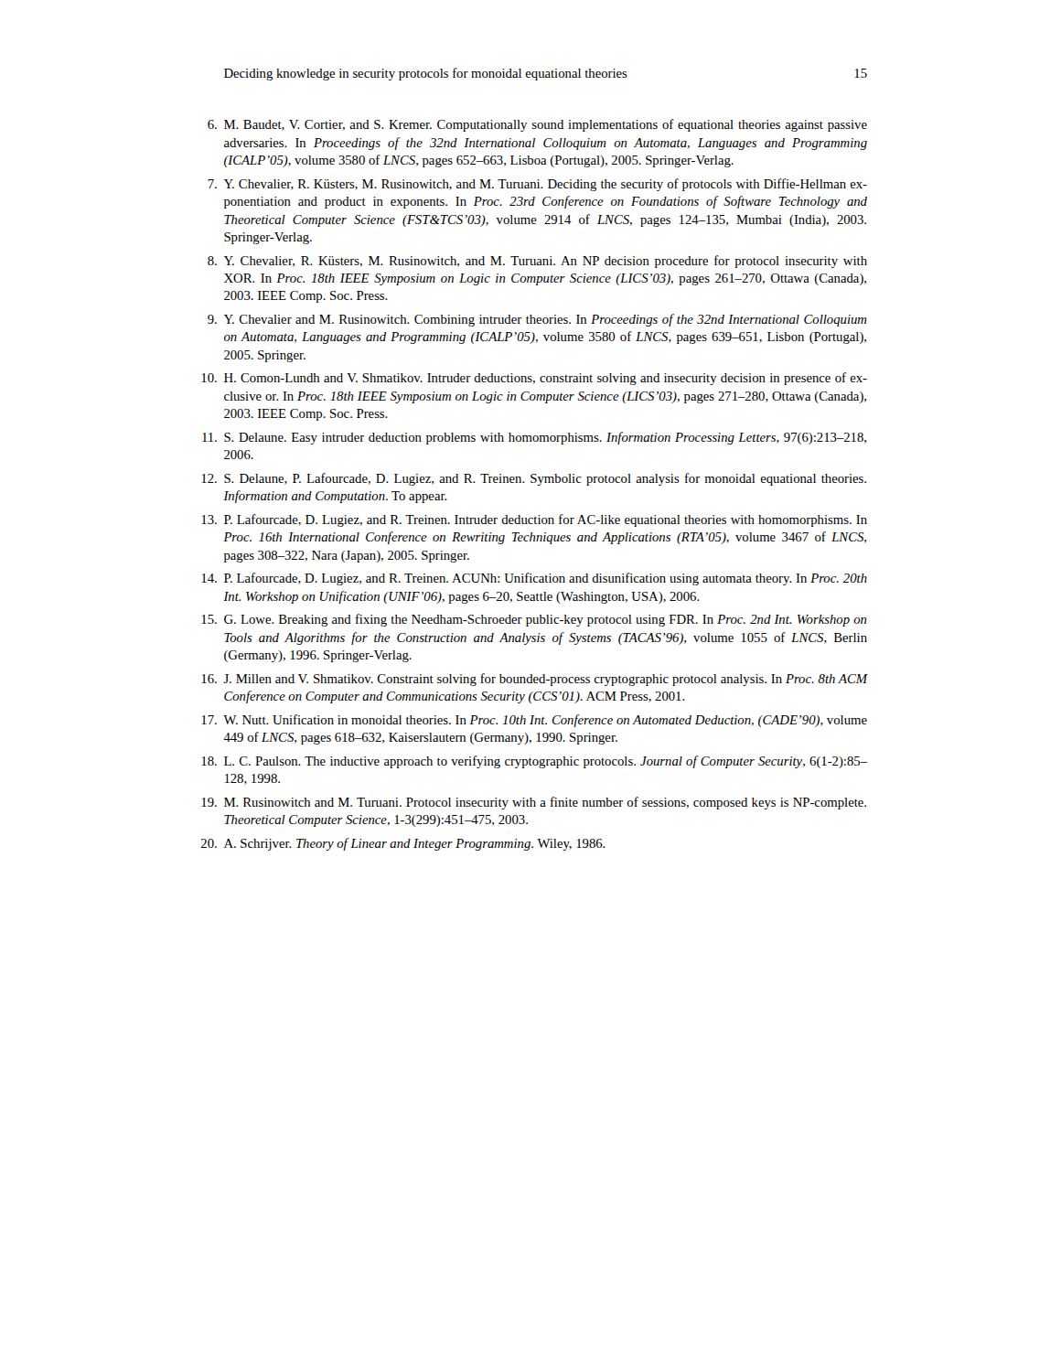Deciding knowledge in security protocols for monoidal equational theories 15
6. M. Baudet, V. Cortier, and S. Kremer. Computationally sound implementations of equational theories against passive adversaries. In Proceedings of the 32nd International Colloquium on Automata, Languages and Programming (ICALP’05), volume 3580 of LNCS, pages 652–663, Lisboa (Portugal), 2005. Springer-Verlag.
7. Y. Chevalier, R. Küsters, M. Rusinowitch, and M. Turuani. Deciding the security of protocols with Diffie-Hellman exponentiation and product in exponents. In Proc. 23rd Conference on Foundations of Software Technology and Theoretical Computer Science (FST&TCS’03), volume 2914 of LNCS, pages 124–135, Mumbai (India), 2003. Springer-Verlag.
8. Y. Chevalier, R. Küsters, M. Rusinowitch, and M. Turuani. An NP decision procedure for protocol insecurity with XOR. In Proc. 18th IEEE Symposium on Logic in Computer Science (LICS’03), pages 261–270, Ottawa (Canada), 2003. IEEE Comp. Soc. Press.
9. Y. Chevalier and M. Rusinowitch. Combining intruder theories. In Proceedings of the 32nd International Colloquium on Automata, Languages and Programming (ICALP’05), volume 3580 of LNCS, pages 639–651, Lisbon (Portugal), 2005. Springer.
10. H. Comon-Lundh and V. Shmatikov. Intruder deductions, constraint solving and insecurity decision in presence of exclusive or. In Proc. 18th IEEE Symposium on Logic in Computer Science (LICS’03), pages 271–280, Ottawa (Canada), 2003. IEEE Comp. Soc. Press.
11. S. Delaune. Easy intruder deduction problems with homomorphisms. Information Processing Letters, 97(6):213–218, 2006.
12. S. Delaune, P. Lafourcade, D. Lugiez, and R. Treinen. Symbolic protocol analysis for monoidal equational theories. Information and Computation. To appear.
13. P. Lafourcade, D. Lugiez, and R. Treinen. Intruder deduction for AC-like equational theories with homomorphisms. In Proc. 16th International Conference on Rewriting Techniques and Applications (RTA’05), volume 3467 of LNCS, pages 308–322, Nara (Japan), 2005. Springer.
14. P. Lafourcade, D. Lugiez, and R. Treinen. ACUNh: Unification and disunification using automata theory. In Proc. 20th Int. Workshop on Unification (UNIF’06), pages 6–20, Seattle (Washington, USA), 2006.
15. G. Lowe. Breaking and fixing the Needham-Schroeder public-key protocol using FDR. In Proc. 2nd Int. Workshop on Tools and Algorithms for the Construction and Analysis of Systems (TACAS’96), volume 1055 of LNCS, Berlin (Germany), 1996. Springer-Verlag.
16. J. Millen and V. Shmatikov. Constraint solving for bounded-process cryptographic protocol analysis. In Proc. 8th ACM Conference on Computer and Communications Security (CCS’01). ACM Press, 2001.
17. W. Nutt. Unification in monoidal theories. In Proc. 10th Int. Conference on Automated Deduction, (CADE’90), volume 449 of LNCS, pages 618–632, Kaiserslautern (Germany), 1990. Springer.
18. L. C. Paulson. The inductive approach to verifying cryptographic protocols. Journal of Computer Security, 6(1-2):85–128, 1998.
19. M. Rusinowitch and M. Turuani. Protocol insecurity with a finite number of sessions, composed keys is NP-complete. Theoretical Computer Science, 1-3(299):451–475, 2003.
20. A. Schrijver. Theory of Linear and Integer Programming. Wiley, 1986.